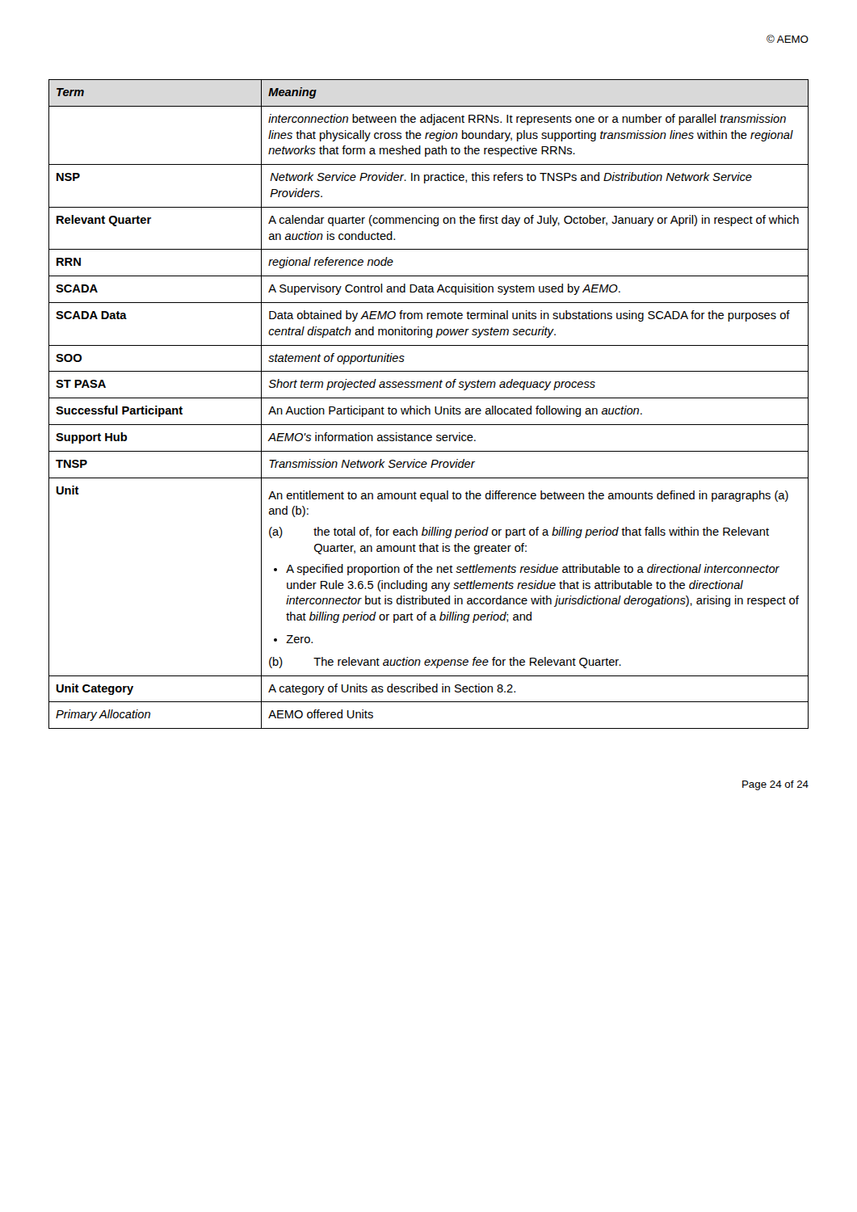© AEMO
| Term | Meaning |
| --- | --- |
| | interconnection between the adjacent RRNs. It represents one or a number of parallel transmission lines that physically cross the region boundary, plus supporting transmission lines within the regional networks that form a meshed path to the respective RRNs. |
| NSP | Network Service Provider . In practice, this refers to TNSPs and Distribution Network Service Providers . |
| Relevant Quarter | A calendar quarter (commencing on the first day of July, October, January or April) in respect of which an auction is conducted. |
| RRN | regional reference node |
| SCADA | A Supervisory Control and Data Acquisition system used by AEMO . |
| SCADA Data | Data obtained by AEMO from remote terminal units in substations using SCADA for the purposes of central dispatch and monitoring power system security . |
| SOO | statement of opportunities |
| ST PASA | Short term projected assessment of system adequacy process |
| Successful Participant | An Auction Participant to which Units are allocated following an auction . |
| Support Hub | AEMO's information assistance service. |
| TNSP | Transmission Network Service Provider |
| Unit | An entitlement to an amount equal to the difference between the amounts defined in paragraphs (a) and (b): (a) the total of, for each billing period or part of a billing period that falls within the Relevant Quarter, an amount that is the greater of: A specified proportion of the net settlements residue attributable to a directional interconnector under Rule 3.6.5 (including any settlements residue that is attributable to the directional interconnector but is distributed in accordance with jurisdictional derogations ), arising in respect of that billing period or part of a billing period ; and Zero. (b) The relevant auction expense fee for the Relevant Quarter. |
| Unit Category | A category of Units as described in Section 8.2. |
| Primary Allocation | AEMO offered Units |
Page 24 of 24